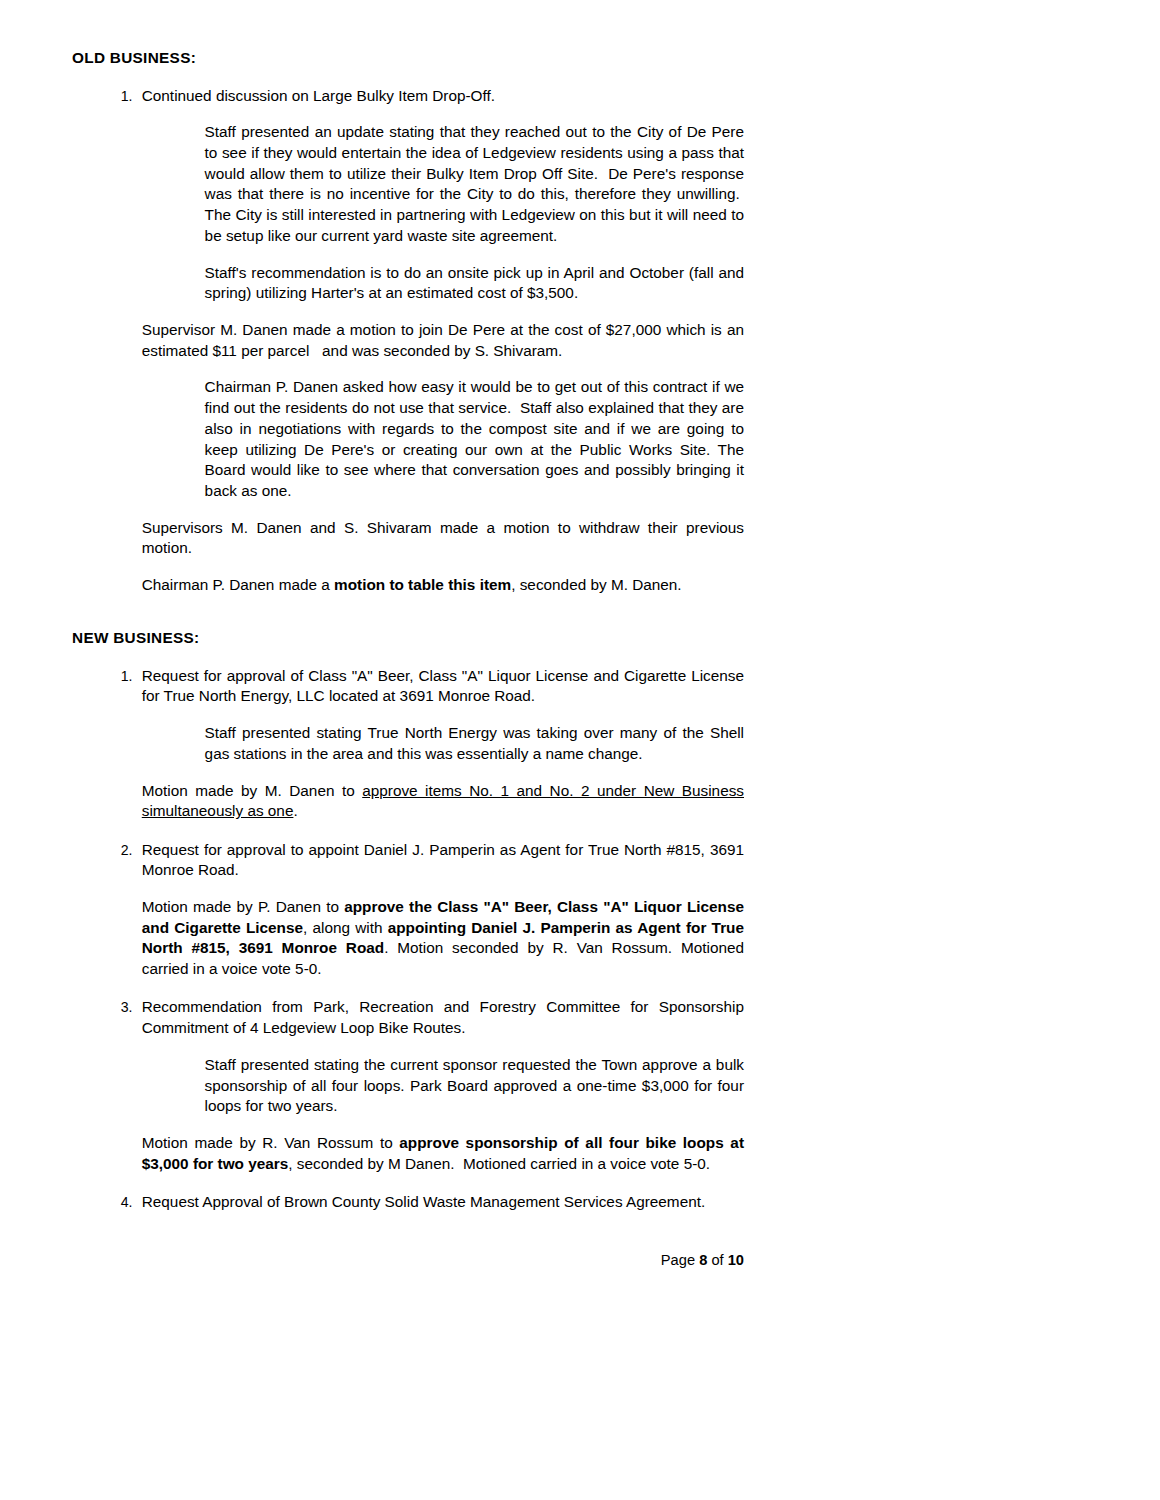OLD BUSINESS:
Continued discussion on Large Bulky Item Drop-Off.
Staff presented an update stating that they reached out to the City of De Pere to see if they would entertain the idea of Ledgeview residents using a pass that would allow them to utilize their Bulky Item Drop Off Site. De Pere's response was that there is no incentive for the City to do this, therefore they unwilling. The City is still interested in partnering with Ledgeview on this but it will need to be setup like our current yard waste site agreement.
Staff's recommendation is to do an onsite pick up in April and October (fall and spring) utilizing Harter's at an estimated cost of $3,500.
Supervisor M. Danen made a motion to join De Pere at the cost of $27,000 which is an estimated $11 per parcel and was seconded by S. Shivaram.
Chairman P. Danen asked how easy it would be to get out of this contract if we find out the residents do not use that service. Staff also explained that they are also in negotiations with regards to the compost site and if we are going to keep utilizing De Pere's or creating our own at the Public Works Site. The Board would like to see where that conversation goes and possibly bringing it back as one.
Supervisors M. Danen and S. Shivaram made a motion to withdraw their previous motion.
Chairman P. Danen made a motion to table this item, seconded by M. Danen.
NEW BUSINESS:
Request for approval of Class "A" Beer, Class "A" Liquor License and Cigarette License for True North Energy, LLC located at 3691 Monroe Road.
Staff presented stating True North Energy was taking over many of the Shell gas stations in the area and this was essentially a name change.
Motion made by M. Danen to approve items No. 1 and No. 2 under New Business simultaneously as one.
Request for approval to appoint Daniel J. Pamperin as Agent for True North #815, 3691 Monroe Road.
Motion made by P. Danen to approve the Class "A" Beer, Class "A" Liquor License and Cigarette License, along with appointing Daniel J. Pamperin as Agent for True North #815, 3691 Monroe Road. Motion seconded by R. Van Rossum. Motioned carried in a voice vote 5-0.
Recommendation from Park, Recreation and Forestry Committee for Sponsorship Commitment of 4 Ledgeview Loop Bike Routes.
Staff presented stating the current sponsor requested the Town approve a bulk sponsorship of all four loops. Park Board approved a one-time $3,000 for four loops for two years.
Motion made by R. Van Rossum to approve sponsorship of all four bike loops at $3,000 for two years, seconded by M Danen. Motioned carried in a voice vote 5-0.
Request Approval of Brown County Solid Waste Management Services Agreement.
Page 8 of 10